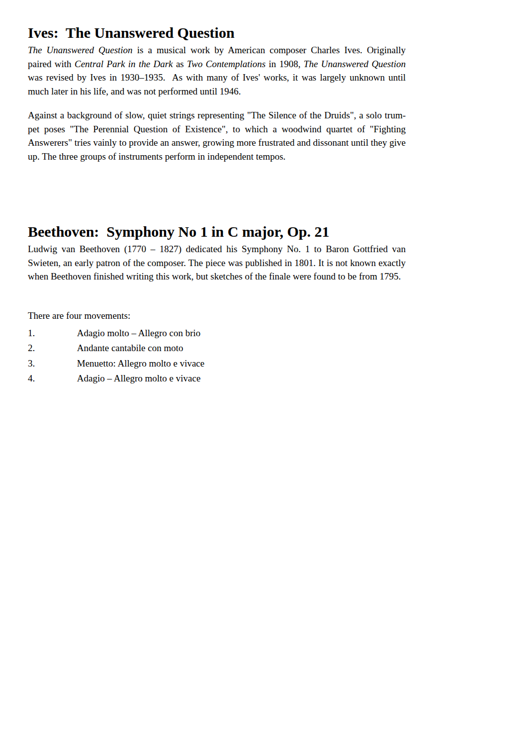Ives: The Unanswered Question
The Unanswered Question is a musical work by American composer Charles Ives. Originally paired with Central Park in the Dark as Two Contemplations in 1908, The Unanswered Question was revised by Ives in 1930–1935. As with many of Ives' works, it was largely unknown until much later in his life, and was not performed until 1946.
Against a background of slow, quiet strings representing "The Silence of the Druids", a solo trumpet poses "The Perennial Question of Existence", to which a woodwind quartet of "Fighting Answerers" tries vainly to provide an answer, growing more frustrated and dissonant until they give up. The three groups of instruments perform in independent tempos.
Beethoven: Symphony No 1 in C major, Op. 21
Ludwig van Beethoven (1770 – 1827) dedicated his Symphony No. 1 to Baron Gottfried van Swieten, an early patron of the composer. The piece was published in 1801. It is not known exactly when Beethoven finished writing this work, but sketches of the finale were found to be from 1795.
There are four movements:
Adagio molto – Allegro con brio
Andante cantabile con moto
Menuetto: Allegro molto e vivace
Adagio – Allegro molto e vivace